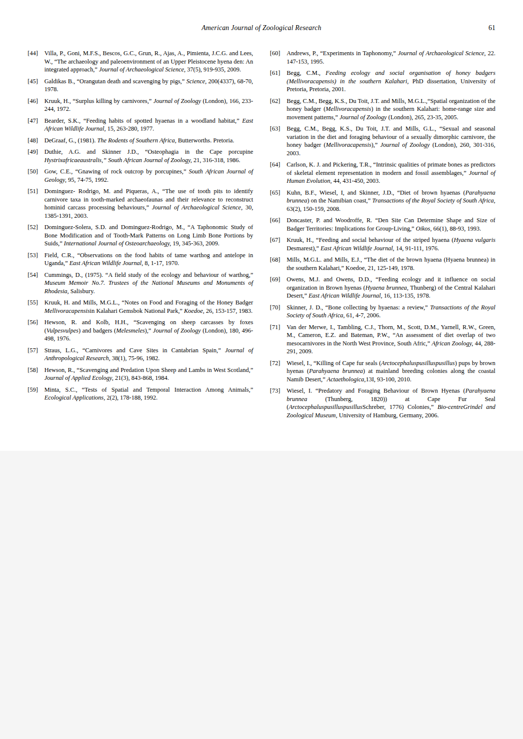American Journal of Zoological Research 61
[44] Villa, P., Goni, M.F.S., Bescos, G.C., Grun, R., Ajas, A., Pimienta, J.C.G. and Lees, W., “The archaeology and paleoenvironment of an Upper Pleistocene hyena den: An integrated approach,” Journal of Archaeological Science, 37(5), 919-935, 2009.
[45] Galdikas B., “Orangutan death and scavenging by pigs,” Science, 200(4337), 68-70, 1978.
[46] Kruuk, H., “Surplus killing by carnivores,” Journal of Zoology (London), 166, 233-244, 1972.
[47] Bearder, S.K., “Feeding habits of spotted hyaenas in a woodland habitat,” East African Wildlife Journal, 15, 263-280, 1977.
[48] DeGraaf, G., (1981). The Rodents of Southern Africa, Butterworths. Pretoria.
[49] Duthie, A.G. and Skinner J.D., “Osteophagia in the Cape porcupine Hystrixafricaeaustralis,” South African Journal of Zoology, 21, 316-318, 1986.
[50] Gow, C.E., “Gnawing of rock outcrop by porcupines,” South African Journal of Geology, 95, 74-75, 1992.
[51] Dominguez- Rodrigo, M. and Piqueras, A., “The use of tooth pits to identify carnivore taxa in tooth-marked archaeofaunas and their relevance to reconstruct hominid carcass processing behaviours,” Journal of Archaeological Science, 30, 1385-1391, 2003.
[52] Dominguez-Solera, S.D. and Dominguez-Rodrigo, M., “A Taphonomic Study of Bone Modification and of Tooth-Mark Patterns on Long Limb Bone Portions by Suids,” International Journal of Osteoarchaeology, 19, 345-363, 2009.
[53] Field, C.R., “Observations on the food habits of tame warthog and antelope in Uganda,” East African Wildlife Journal, 8, 1-17, 1970.
[54] Cummings, D., (1975). “A field study of the ecology and behaviour of warthog,” Museum Memoir No.7. Trustees of the National Museums and Monuments of Rhodesia, Salisbury.
[55] Kruuk, H. and Mills, M.G.L., “Notes on Food and Foraging of the Honey Badger Mellivoracapensisin Kalahari Gemsbok National Park,” Koedoe, 26, 153-157, 1983.
[56] Hewson, R. and Kolb, H.H., “Scavenging on sheep carcasses by foxes (Vulpesvulpes) and badgers (Melesmeles),” Journal of Zoology (London), 180, 496-498, 1976.
[57] Straus, L.G., “Carnivores and Cave Sites in Cantabrian Spain,” Journal of Anthropological Research, 38(1), 75-96, 1982.
[58] Hewson, R., “Scavenging and Predation Upon Sheep and Lambs in West Scotland,” Journal of Applied Ecology, 21(3), 843-868, 1984.
[59] Minta, S.C., “Tests of Spatial and Temporal Interaction Among Animals,” Ecological Applications, 2(2), 178-188, 1992.
[60] Andrews, P., “Experiments in Taphonomy,” Journal of Archaeological Science, 22. 147-153, 1995.
[61] Begg, C.M., Feeding ecology and social organisation of honey badgers (Mellivoracapensis) in the southern Kalahari, PhD dissertation, University of Pretoria, Pretoria, 2001.
[62] Begg, C.M., Begg, K.S., Du Toit, J.T. and Mills, M.G.L.,“Spatial organization of the honey badger (Mellivoracapensis) in the southern Kalahari: home-range size and movement patterns,” Journal of Zoology (London), 265, 23-35, 2005.
[63] Begg, C.M., Begg, K.S., Du Toit, J.T. and Mills, G.L., “Sexual and seasonal variation in the diet and foraging behaviour of a sexually dimorphic carnivore, the honey badger (Mellivoracapensis),” Journal of Zoology (London), 260, 301-316, 2003.
[64] Carlson, K. J. and Pickering, T.R., “Intrinsic qualities of primate bones as predictors of skeletal element representation in modern and fossil assemblages,” Journal of Human Evolution, 44, 431-450, 2003.
[65] Kuhn, B.F., Wiesel, I, and Skinner, J.D., “Diet of brown hyaenas (Parahyaena brunnea) on the Namibian coast,” Transactions of the Royal Society of South Africa, 63(2), 150-159, 2008.
[66] Doncaster, P. and Woodroffe, R. “Den Site Can Determine Shape and Size of Badger Territories: Implications for Group-Living,” Oikos, 66(1), 88-93, 1993.
[67] Kruuk, H., “Feeding and social behaviour of the striped hyaena (Hyaena vulgaris Desmarest),” East African Wildlife Journal, 14, 91-111, 1976.
[68] Mills, M.G.L. and Mills, E.J., “The diet of the brown hyaena (Hyaena brunnea) in the southern Kalahari,” Koedoe, 21, 125-149, 1978.
[69] Owens, M.J. and Owens, D.D., “Feeding ecology and it influence on social organization in Brown hyenas (Hyaena brunnea, Thunberg) of the Central Kalahari Desert,” East African Wildlife Journal, 16, 113-135, 1978.
[70] Skinner, J. D., “Bone collecting by hyaenas: a review,” Transactions of the Royal Society of South Africa, 61, 4-7, 2006.
[71] Van der Merwe, I., Tambling, C.J., Thorn, M., Scott, D.M., Yarnell, R.W., Green, M., Cameron, E.Z. and Bateman, P.W., “An assessment of diet overlap of two mesocarnivores in the North West Province, South Afric,” African Zoology, 44, 288-291, 2009.
[72] Wiesel, I., “Killing of Cape fur seals (Arctocephaluspusilluspusillus) pups by brown hyenas (Parahyaena brunnea) at mainland breeding colonies along the coastal Namib Desert,” Actaethologica, 13I, 93-100, 2010.
[73] Wiesel, I. “Predatory and Foraging Behaviour of Brown Hyenas (Parahyaena brunnea (Thunberg, 1820)) at Cape Fur Seal (Arctocephaluspusilluspusillus Schreber, 1776) Colonies,” Bio-centreGrindel and Zoological Museum, University of Hamburg, Germany, 2006.